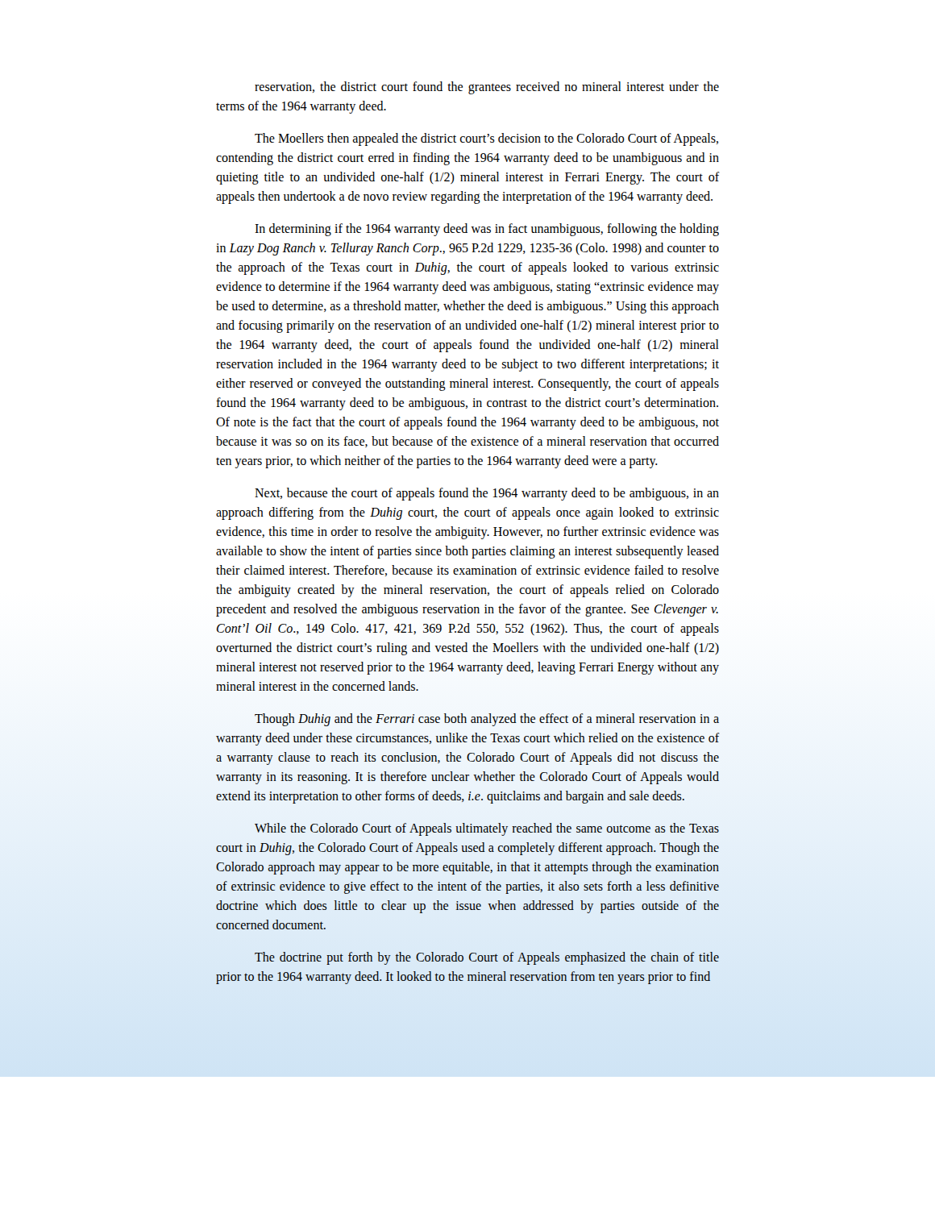reservation, the district court found the grantees received no mineral interest under the terms of the 1964 warranty deed.
The Moellers then appealed the district court’s decision to the Colorado Court of Appeals, contending the district court erred in finding the 1964 warranty deed to be unambiguous and in quieting title to an undivided one-half (1/2) mineral interest in Ferrari Energy. The court of appeals then undertook a de novo review regarding the interpretation of the 1964 warranty deed.
In determining if the 1964 warranty deed was in fact unambiguous, following the holding in Lazy Dog Ranch v. Telluray Ranch Corp., 965 P.2d 1229, 1235-36 (Colo. 1998) and counter to the approach of the Texas court in Duhig, the court of appeals looked to various extrinsic evidence to determine if the 1964 warranty deed was ambiguous, stating “extrinsic evidence may be used to determine, as a threshold matter, whether the deed is ambiguous.” Using this approach and focusing primarily on the reservation of an undivided one-half (1/2) mineral interest prior to the 1964 warranty deed, the court of appeals found the undivided one-half (1/2) mineral reservation included in the 1964 warranty deed to be subject to two different interpretations; it either reserved or conveyed the outstanding mineral interest. Consequently, the court of appeals found the 1964 warranty deed to be ambiguous, in contrast to the district court’s determination. Of note is the fact that the court of appeals found the 1964 warranty deed to be ambiguous, not because it was so on its face, but because of the existence of a mineral reservation that occurred ten years prior, to which neither of the parties to the 1964 warranty deed were a party.
Next, because the court of appeals found the 1964 warranty deed to be ambiguous, in an approach differing from the Duhig court, the court of appeals once again looked to extrinsic evidence, this time in order to resolve the ambiguity. However, no further extrinsic evidence was available to show the intent of parties since both parties claiming an interest subsequently leased their claimed interest. Therefore, because its examination of extrinsic evidence failed to resolve the ambiguity created by the mineral reservation, the court of appeals relied on Colorado precedent and resolved the ambiguous reservation in the favor of the grantee. See Clevenger v. Cont’l Oil Co., 149 Colo. 417, 421, 369 P.2d 550, 552 (1962). Thus, the court of appeals overturned the district court’s ruling and vested the Moellers with the undivided one-half (1/2) mineral interest not reserved prior to the 1964 warranty deed, leaving Ferrari Energy without any mineral interest in the concerned lands.
Though Duhig and the Ferrari case both analyzed the effect of a mineral reservation in a warranty deed under these circumstances, unlike the Texas court which relied on the existence of a warranty clause to reach its conclusion, the Colorado Court of Appeals did not discuss the warranty in its reasoning. It is therefore unclear whether the Colorado Court of Appeals would extend its interpretation to other forms of deeds, i.e. quitclaims and bargain and sale deeds.
While the Colorado Court of Appeals ultimately reached the same outcome as the Texas court in Duhig, the Colorado Court of Appeals used a completely different approach. Though the Colorado approach may appear to be more equitable, in that it attempts through the examination of extrinsic evidence to give effect to the intent of the parties, it also sets forth a less definitive doctrine which does little to clear up the issue when addressed by parties outside of the concerned document.
The doctrine put forth by the Colorado Court of Appeals emphasized the chain of title prior to the 1964 warranty deed. It looked to the mineral reservation from ten years prior to find